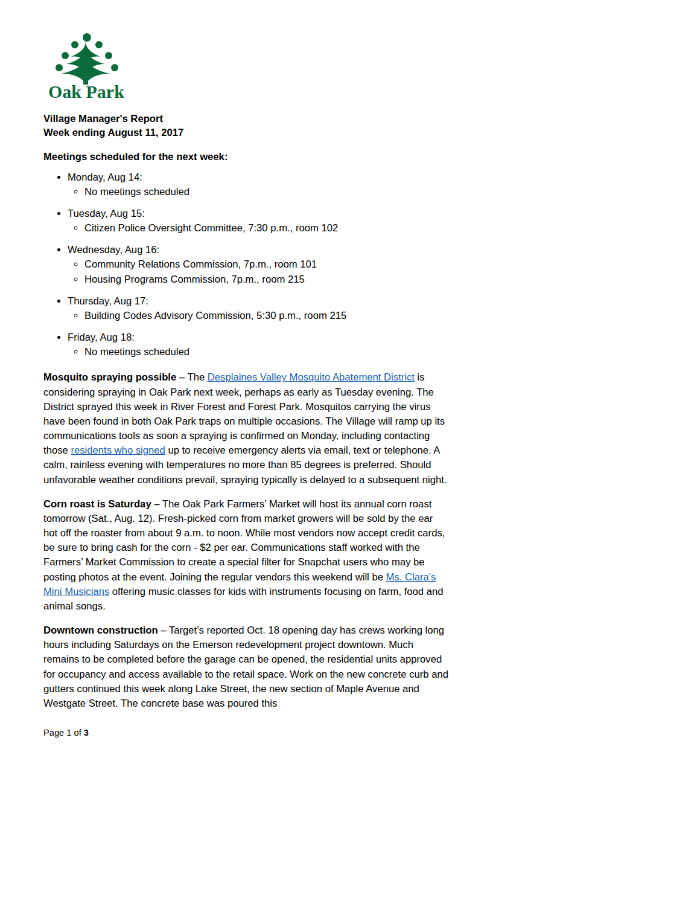Oak Park
Village Manager's Report
Week ending August 11, 2017
Meetings scheduled for the next week:
Monday, Aug 14:
No meetings scheduled
Tuesday, Aug 15:
Citizen Police Oversight Committee, 7:30 p.m., room 102
Wednesday, Aug 16:
Community Relations Commission, 7p.m., room 101
Housing Programs Commission, 7p.m., room 215
Thursday, Aug 17:
Building Codes Advisory Commission, 5:30 p.m., room 215
Friday, Aug 18:
No meetings scheduled
Mosquito spraying possible – The Desplaines Valley Mosquito Abatement District is considering spraying in Oak Park next week, perhaps as early as Tuesday evening. The District sprayed this week in River Forest and Forest Park. Mosquitos carrying the virus have been found in both Oak Park traps on multiple occasions. The Village will ramp up its communications tools as soon a spraying is confirmed on Monday, including contacting those residents who signed up to receive emergency alerts via email, text or telephone. A calm, rainless evening with temperatures no more than 85 degrees is preferred. Should unfavorable weather conditions prevail, spraying typically is delayed to a subsequent night.
Corn roast is Saturday – The Oak Park Farmers’ Market will host its annual corn roast tomorrow (Sat., Aug. 12). Fresh-picked corn from market growers will be sold by the ear hot off the roaster from about 9 a.m. to noon. While most vendors now accept credit cards, be sure to bring cash for the corn - $2 per ear. Communications staff worked with the Farmers’ Market Commission to create a special filter for Snapchat users who may be posting photos at the event. Joining the regular vendors this weekend will be Ms. Clara's Mini Musicians offering music classes for kids with instruments focusing on farm, food and animal songs.
Downtown construction – Target’s reported Oct. 18 opening day has crews working long hours including Saturdays on the Emerson redevelopment project downtown. Much remains to be completed before the garage can be opened, the residential units approved for occupancy and access available to the retail space. Work on the new concrete curb and gutters continued this week along Lake Street, the new section of Maple Avenue and Westgate Street. The concrete base was poured this
Page 1 of 3